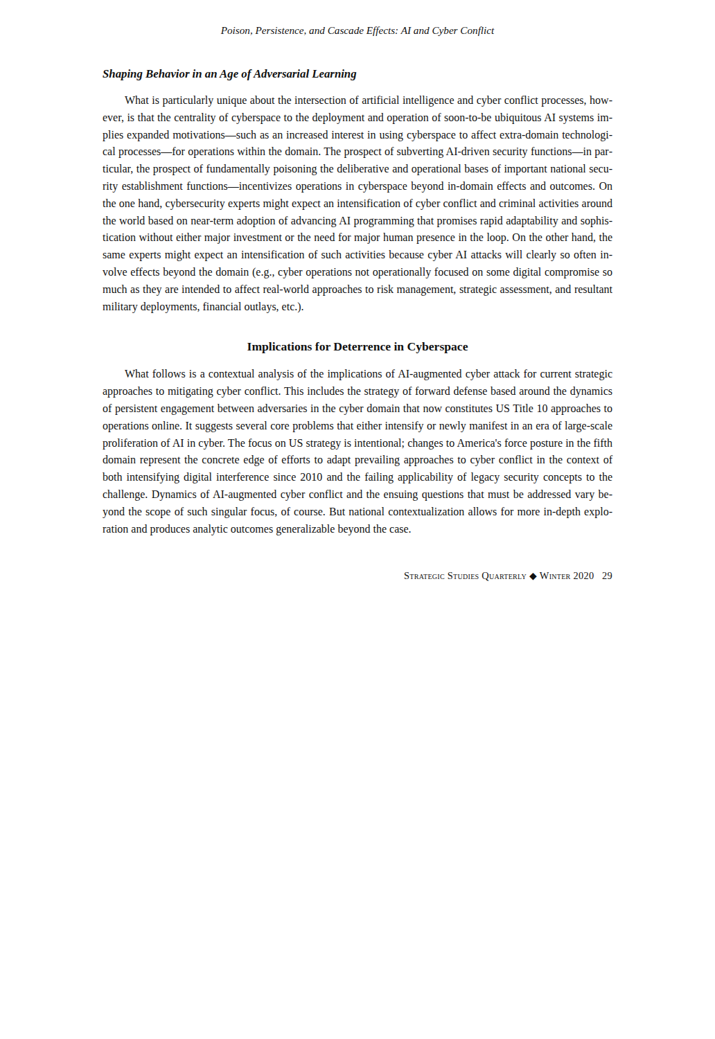Poison, Persistence, and Cascade Effects: AI and Cyber Conflict
Shaping Behavior in an Age of Adversarial Learning
What is particularly unique about the intersection of artificial intelligence and cyber conflict processes, however, is that the centrality of cyberspace to the deployment and operation of soon-to-be ubiquitous AI systems implies expanded motivations—such as an increased interest in using cyberspace to affect extra-domain technological processes—for operations within the domain. The prospect of subverting AI-driven security functions—in particular, the prospect of fundamentally poisoning the deliberative and operational bases of important national security establishment functions—incentivizes operations in cyberspace beyond in-domain effects and outcomes. On the one hand, cybersecurity experts might expect an intensification of cyber conflict and criminal activities around the world based on near-term adoption of advancing AI programming that promises rapid adaptability and sophistication without either major investment or the need for major human presence in the loop. On the other hand, the same experts might expect an intensification of such activities because cyber AI attacks will clearly so often involve effects beyond the domain (e.g., cyber operations not operationally focused on some digital compromise so much as they are intended to affect real-world approaches to risk management, strategic assessment, and resultant military deployments, financial outlays, etc.).
Implications for Deterrence in Cyberspace
What follows is a contextual analysis of the implications of AI-augmented cyber attack for current strategic approaches to mitigating cyber conflict. This includes the strategy of forward defense based around the dynamics of persistent engagement between adversaries in the cyber domain that now constitutes US Title 10 approaches to operations online. It suggests several core problems that either intensify or newly manifest in an era of large-scale proliferation of AI in cyber. The focus on US strategy is intentional; changes to America's force posture in the fifth domain represent the concrete edge of efforts to adapt prevailing approaches to cyber conflict in the context of both intensifying digital interference since 2010 and the failing applicability of legacy security concepts to the challenge. Dynamics of AI-augmented cyber conflict and the ensuing questions that must be addressed vary beyond the scope of such singular focus, of course. But national contextualization allows for more in-depth exploration and produces analytic outcomes generalizable beyond the case.
Strategic Studies Quarterly ◆ Winter 2020 29